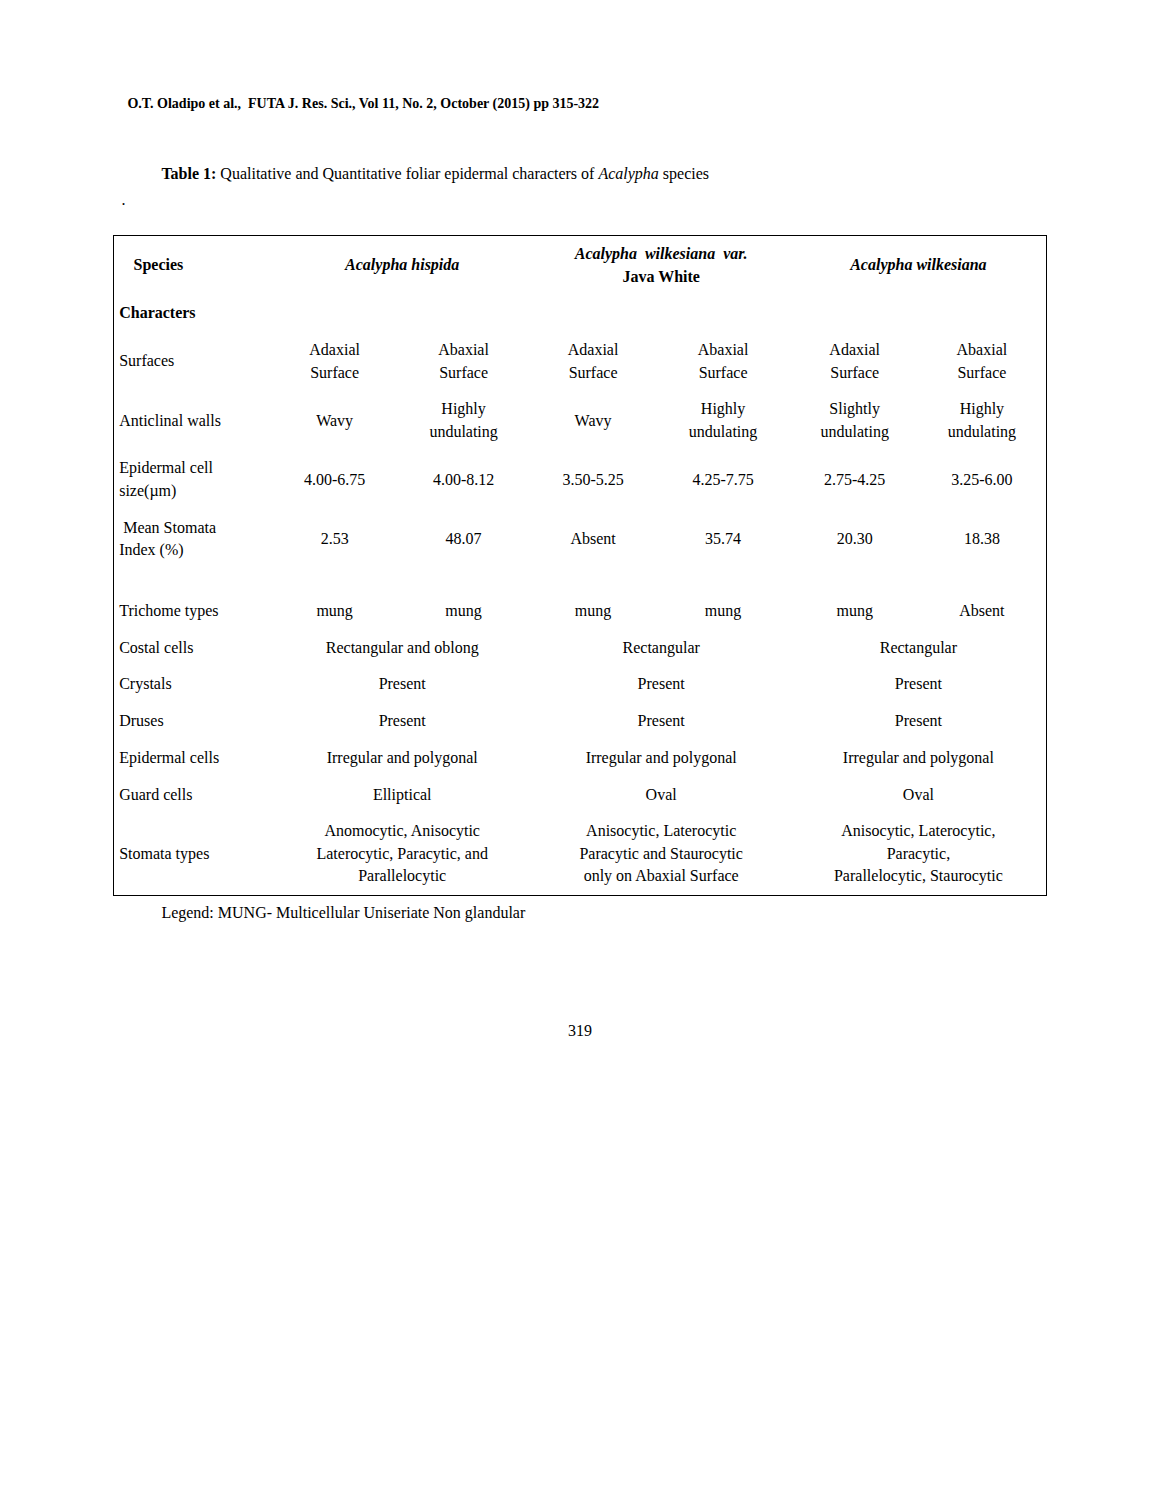O.T. Oladipo et al., FUTA J. Res. Sci., Vol 11, No. 2, October (2015) pp 315-322
Table 1: Qualitative and Quantitative foliar epidermal characters of Acalypha species
.
| Species | Acalypha hispida | Acalypha wilkesiana var. Java White | Acalypha wilkesiana |
| Characters | | | | | | |
| Surfaces | Adaxial Surface | Abaxial Surface | Adaxial Surface | Abaxial Surface | Adaxial Surface | Abaxial Surface |
| Anticlinal walls | Wavy | Highly undulating | Wavy | Highly undulating | Slightly undulating | Highly undulating |
| Epidermal cell size(µm) | 4.00-6.75 | 4.00-8.12 | 3.50-5.25 | 4.25-7.75 | 2.75-4.25 | 3.25-6.00 |
| Mean Stomata Index (%) | 2.53 | 48.07 | Absent | 35.74 | 20.30 | 18.38 |
| Trichome types | mung | mung | mung | mung | mung | Absent |
| Costal cells | Rectangular and oblong | Rectangular | Rectangular |
| Crystals | Present | Present | Present |
| Druses | Present | Present | Present |
| Epidermal cells | Irregular and polygonal | Irregular and polygonal | Irregular and polygonal |
| Guard cells | Elliptical | Oval | Oval |
| Stomata types | Anomocytic, Anisocytic Laterocytic, Paracytic, and Parallelocytic | Anisocytic, Laterocytic Paracytic and Staurocytic only on Abaxial Surface | Anisocytic, Laterocytic, Paracytic, Parallelocytic, Staurocytic |
Legend: MUNG- Multicellular Uniseriate Non glandular
319